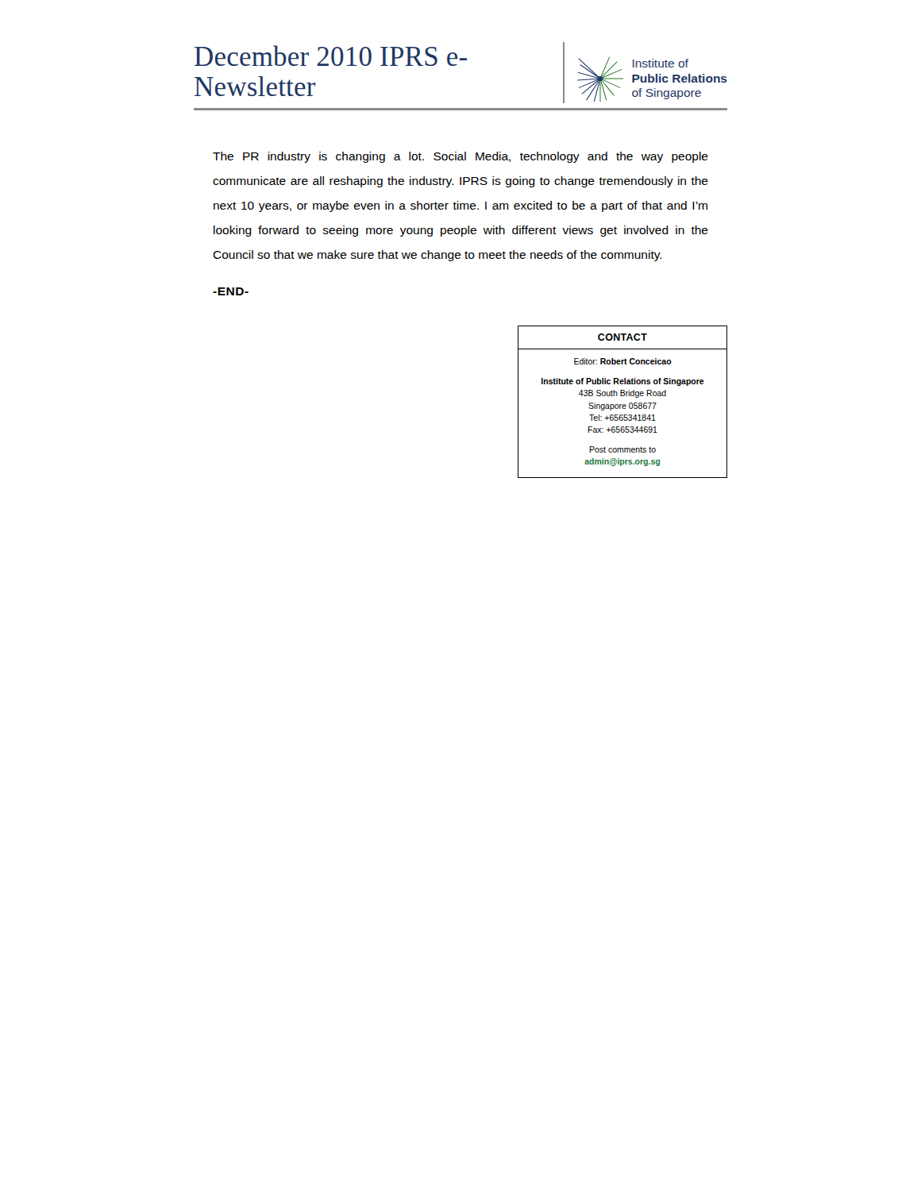December 2010 IPRS e-Newsletter
Institute of
Public Relations
of Singapore
The PR industry is changing a lot. Social Media, technology and the way people communicate are all reshaping the industry. IPRS is going to change tremendously in the next 10 years, or maybe even in a shorter time. I am excited to be a part of that and I’m looking forward to seeing more young people with different views get involved in the Council so that we make sure that we change to meet the needs of the community.
-END-
CONTACT
Editor: Robert Conceicao
Institute of Public Relations of Singapore
43B South Bridge Road
Singapore 058677
Tel: +6565341841
Fax: +6565344691
Post comments to
admin@iprs.org.sg